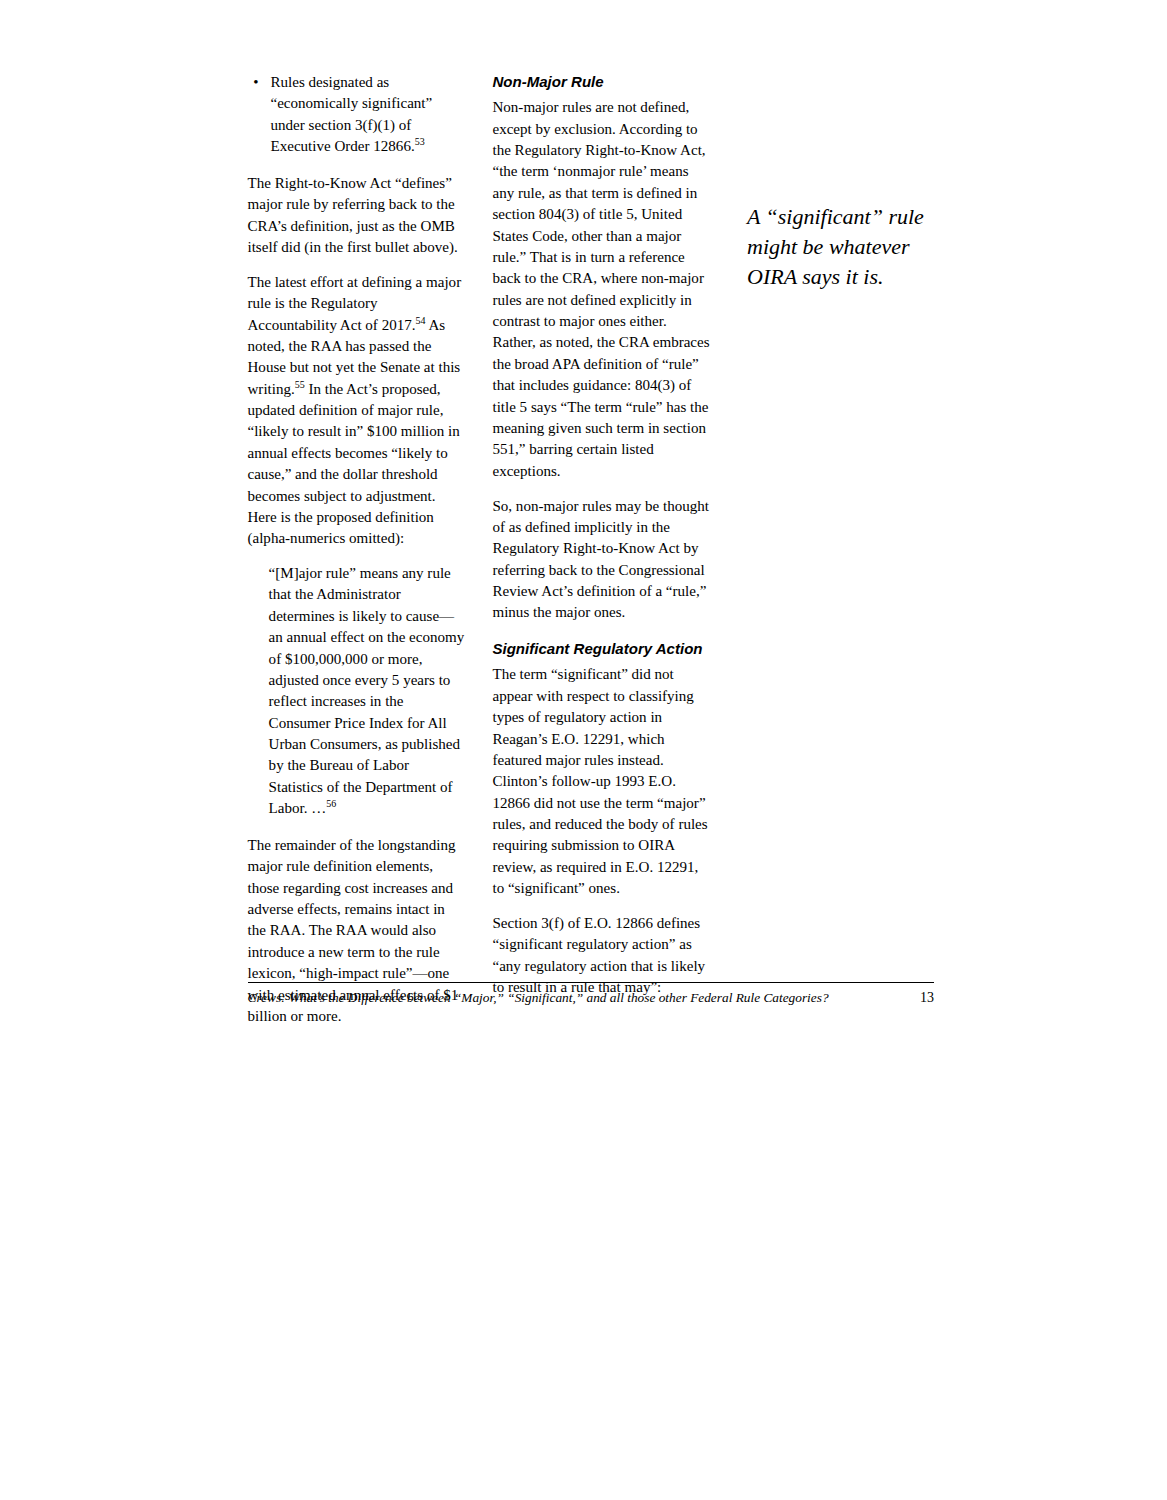Rules designated as “economically significant” under section 3(f)(1) of Executive Order 12866.53
The Right-to-Know Act “defines” major rule by referring back to the CRA’s definition, just as the OMB itself did (in the first bullet above).
The latest effort at defining a major rule is the Regulatory Accountability Act of 2017.54 As noted, the RAA has passed the House but not yet the Senate at this writing.55 In the Act’s proposed, updated definition of major rule, “likely to result in” $100 million in annual effects becomes “likely to cause,” and the dollar threshold becomes subject to adjustment. Here is the proposed definition (alpha-numerics omitted):
“[M]ajor rule” means any rule that the Administrator determines is likely to cause—an annual effect on the economy of $100,000,000 or more, adjusted once every 5 years to reflect increases in the Consumer Price Index for All Urban Consumers, as published by the Bureau of Labor Statistics of the Department of Labor. …56
The remainder of the longstanding major rule definition elements, those regarding cost increases and adverse effects, remains intact in the RAA. The RAA would also introduce a new term to the rule lexicon, “high-impact rule”—one with estimated annual effects of $1 billion or more.
Non-Major Rule
Non-major rules are not defined, except by exclusion. According to the Regulatory Right-to-Know Act, “the term ‘nonmajor rule’ means any rule, as that term is defined in section 804(3) of title 5, United States Code, other than a major rule.” That is in turn a reference back to the CRA, where non-major rules are not defined explicitly in contrast to major ones either. Rather, as noted, the CRA embraces the broad APA definition of “rule” that includes guidance: 804(3) of title 5 says “The term “rule” has the meaning given such term in section 551,” barring certain listed exceptions.
So, non-major rules may be thought of as defined implicitly in the Regulatory Right-to-Know Act by referring back to the Congressional Review Act’s definition of a “rule,” minus the major ones.
Significant Regulatory Action
The term “significant” did not appear with respect to classifying types of regulatory action in Reagan’s E.O. 12291, which featured major rules instead. Clinton’s follow-up 1993 E.O. 12866 did not use the term “major” rules, and reduced the body of rules requiring submission to OIRA review, as required in E.O. 12291, to “significant” ones.
Section 3(f) of E.O. 12866 defines “significant regulatory action” as “any regulatory action that is likely to result in a rule that may”:
A “significant” rule might be whatever OIRA says it is.
Crews: What’s the Difference between “Major,” “Significant,” and all those other Federal Rule Categories? 13